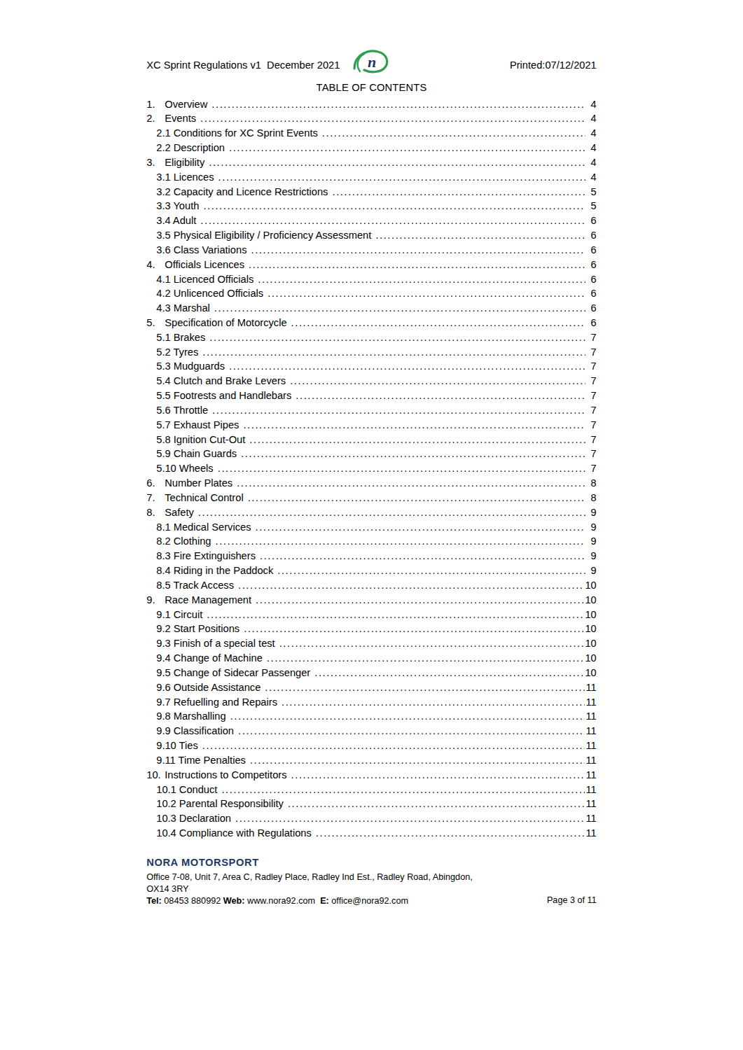n
XC Sprint Regulations v1 December 2021
Printed:07/12/2021
TABLE OF CONTENTS
1. Overview........................................................................................................................................... 4
2. Events.............................................................................................................................................. 4
2.1 Conditions for XC Sprint Events............................................................................................. 4
2.2 Description............................................................................................................................. 4
3. Eligibility......................................................................................................................................... 4
3.1 Licences.................................................................................................................................... 4
3.2 Capacity and Licence Restrictions........................................................................................... 5
3.3 Youth......................................................................................................................................... 5
3.4 Adult.......................................................................................................................................... 6
3.5 Physical Eligibility / Proficiency Assessment................................................................................. 6
3.6 Class Variations....................................................................................................................... 6
4. Officials Licences......................................................................................................................... 6
4.1 Licenced Officials..................................................................................................................... 6
4.2 Unlicenced Officials................................................................................................................. 6
4.3 Marshal.................................................................................................................................... 6
5. Specification of Motorcycle....................................................................................................... 6
5.1 Brakes....................................................................................................................................... 7
5.2 Tyres.......................................................................................................................................... 7
5.3 Mudguards.............................................................................................................................. 7
5.4 Clutch and Brake Levers......................................................................................................... 7
5.5 Footrests and Handlebars..................................................................................................... 7
5.6 Throttle..................................................................................................................................... 7
5.7 Exhaust Pipes........................................................................................................................... 7
5.8 Ignition Cut-Out....................................................................................................................... 7
5.9 Chain Guards............................................................................................................................ 7
5.10 Wheels................................................................................................................................... 7
6. Number Plates............................................................................................................................. 8
7. Technical Control......................................................................................................................... 8
8. Safety.............................................................................................................................................. 9
8.1 Medical Services....................................................................................................................... 9
8.2 Clothing..................................................................................................................................... 9
8.3 Fire Extinguishers..................................................................................................................... 9
8.4 Riding in the Paddock............................................................................................................. 9
8.5 Track Access............................................................................................................................. 10
9. Race Management..................................................................................................................... 10
9.1 Circuit....................................................................................................................................... 10
9.2 Start Positions.......................................................................................................................... 10
9.3 Finish of a special test............................................................................................................. 10
9.4 Change of Machine................................................................................................................. 10
9.5 Change of Sidecar Passenger................................................................................................. 10
9.6 Outside Assistance................................................................................................................. 11
9.7 Refuelling and Repairs............................................................................................................ 11
9.8 Marshalling............................................................................................................................. 11
9.9 Classification............................................................................................................................ 11
9.10 Ties......................................................................................................................................... 11
9.11 Time Penalties....................................................................................................................... 11
10. Instructions to Competitors................................................................................................. 11
10.1 Conduct.................................................................................................................................. 11
10.2 Parental Responsibility......................................................................................................... 11
10.3 Declaration............................................................................................................................. 11
10.4 Compliance with Regulations................................................................................................. 11
NORA MOTORSPORT
Office 7-08, Unit 7, Area C, Radley Place, Radley Ind Est., Radley Road, Abingdon, OX14 3RY
Tel: 08453 880992 Web: www.nora92.com E: office@nora92.com
Page 3 of 11